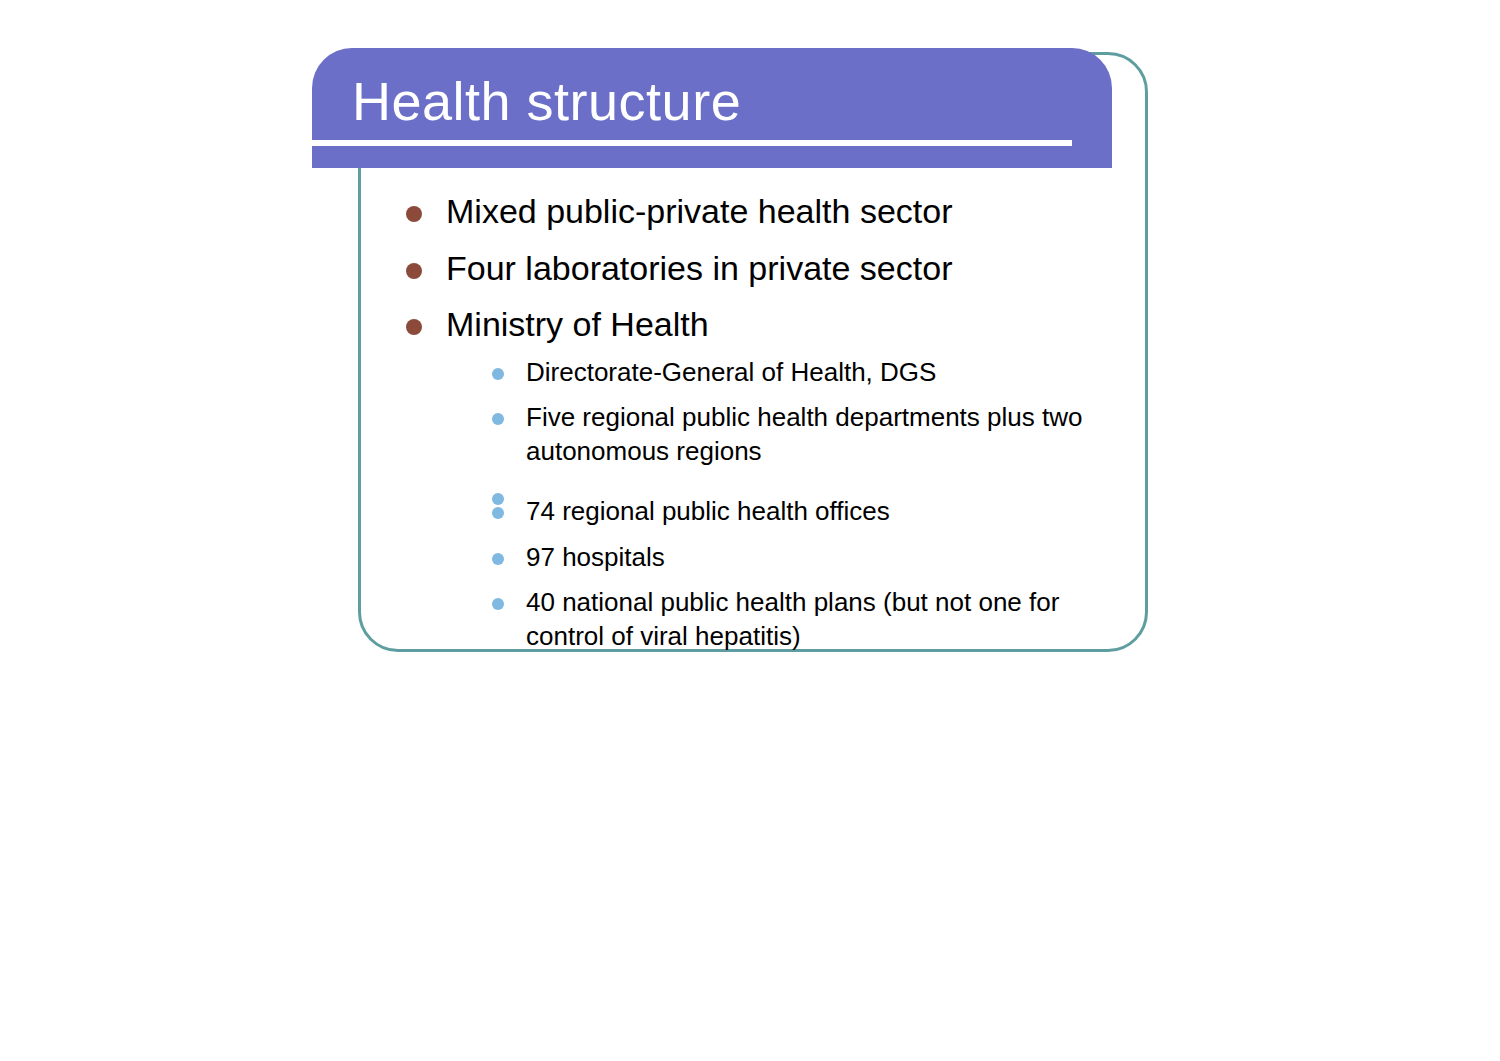Health structure
Mixed public-private health sector
Four laboratories in private sector
Ministry of Health
Directorate-General of Health, DGS
Five regional public health departments plus two autonomous regions
74 regional public health offices
97 hospitals
40 national public health plans (but not one for control of viral hepatitis)